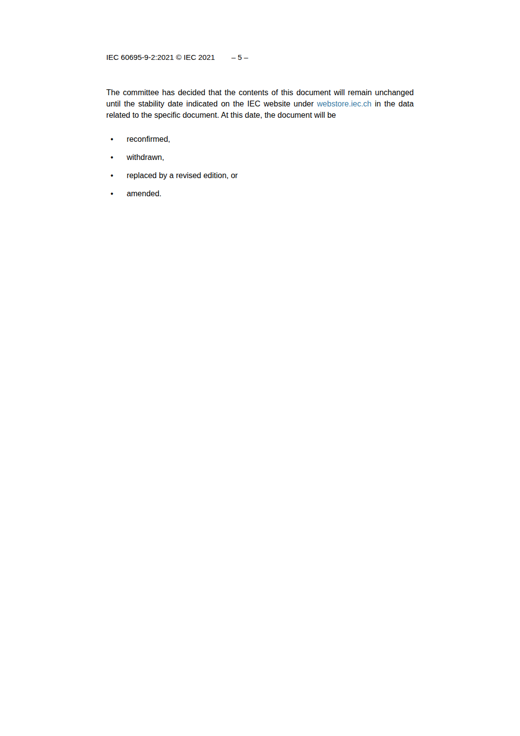IEC 60695-9-2:2021 © IEC 2021 – 5 –
The committee has decided that the contents of this document will remain unchanged until the stability date indicated on the IEC website under webstore.iec.ch in the data related to the specific document. At this date, the document will be
reconfirmed,
withdrawn,
replaced by a revised edition, or
amended.